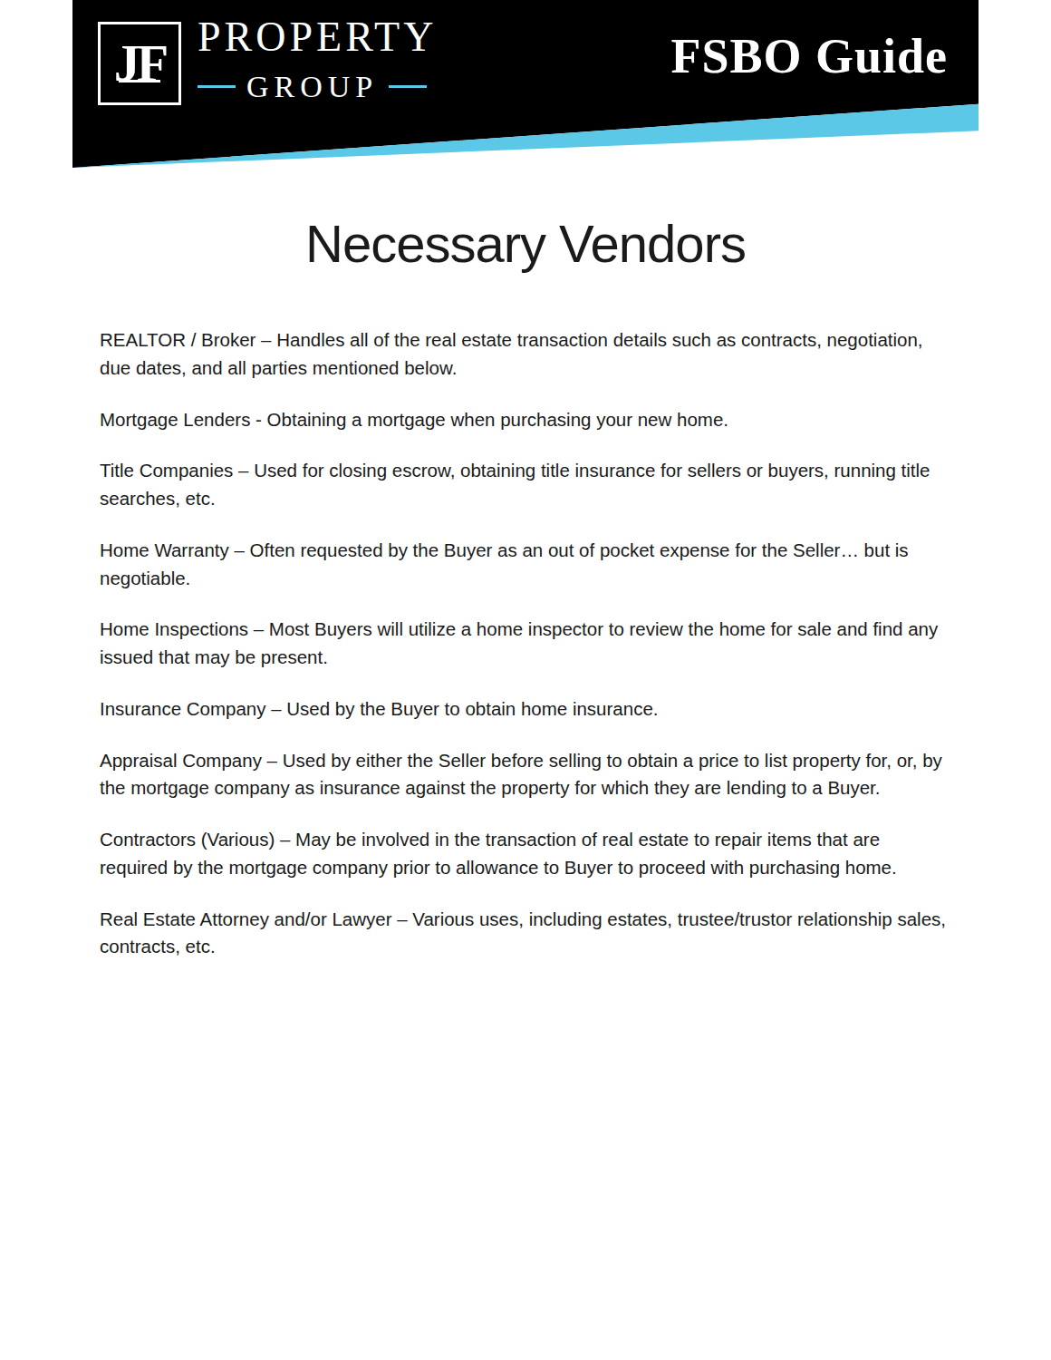JF
PROPERTY
GROUP
FSBO Guide
Necessary Vendors
REALTOR / Broker – Handles all of the real estate transaction details such as contracts, negotiation, due dates, and all parties mentioned below.
Mortgage Lenders - Obtaining a mortgage when purchasing your new home.
Title Companies – Used for closing escrow, obtaining title insurance for sellers or buyers, running title searches, etc.
Home Warranty – Often requested by the Buyer as an out of pocket expense for the Seller… but is negotiable.
Home Inspections – Most Buyers will utilize a home inspector to review the home for sale and find any issued that may be present.
Insurance Company – Used by the Buyer to obtain home insurance.
Appraisal Company – Used by either the Seller before selling to obtain a price to list property for, or, by the mortgage company as insurance against the property for which they are lending to a Buyer.
Contractors (Various) – May be involved in the transaction of real estate to repair items that are required by the mortgage company prior to allowance to Buyer to proceed with purchasing home.
Real Estate Attorney and/or Lawyer – Various uses, including estates, trustee/trustor relationship sales, contracts, etc.